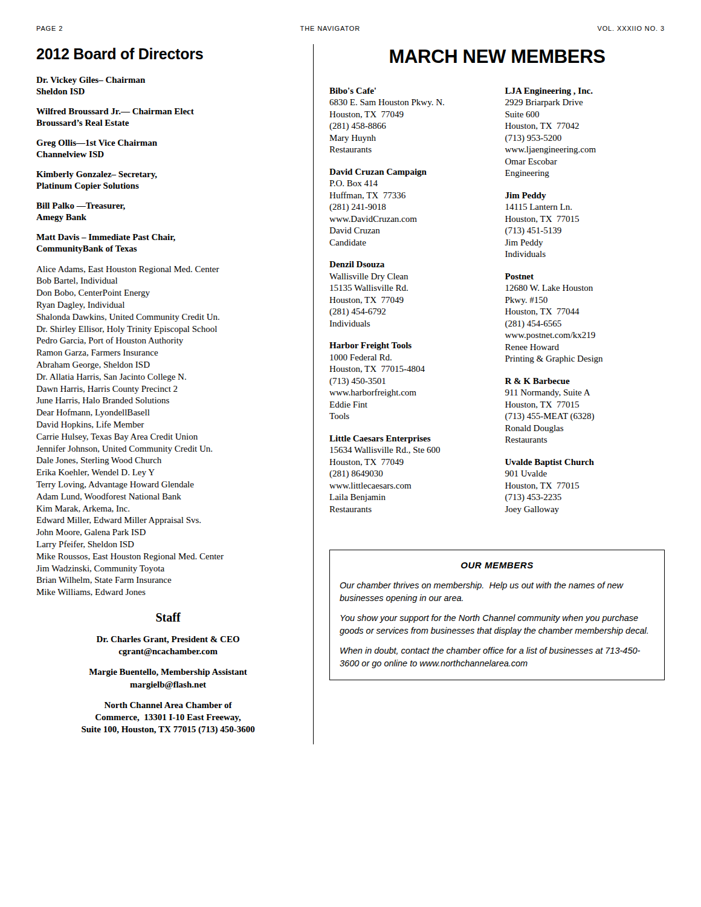PAGE 2
THE NAVIGATOR
VOL. XXXIIO NO. 3
2012 Board of Directors
Dr. Vickey Giles– Chairman
Sheldon ISD
Wilfred Broussard Jr.— Chairman Elect
Broussard’s Real Estate
Greg Ollis—1st Vice Chairman
Channelview ISD
Kimberly Gonzalez– Secretary,
Platinum Copier Solutions
Bill Palko —Treasurer,
Amegy Bank
Matt Davis – Immediate Past Chair,
CommunityBank of Texas
Alice Adams, East Houston Regional Med. Center
Bob Bartel, Individual
Don Bobo, CenterPoint Energy
Ryan Dagley, Individual
Shalonda Dawkins, United Community Credit Un.
Dr. Shirley Ellisor, Holy Trinity Episcopal School
Pedro Garcia, Port of Houston Authority
Ramon Garza, Farmers Insurance
Abraham George, Sheldon ISD
Dr. Allatia Harris, San Jacinto College N.
Dawn Harris, Harris County Precinct 2
June Harris, Halo Branded Solutions
Dear Hofmann, LyondellBasell
David Hopkins, Life Member
Carrie Hulsey, Texas Bay Area Credit Union
Jennifer Johnson, United Community Credit Un.
Dale Jones, Sterling Wood Church
Erika Koehler, Wendel D. Ley Y
Terry Loving, Advantage Howard Glendale
Adam Lund, Woodforest National Bank
Kim Marak, Arkema, Inc.
Edward Miller, Edward Miller Appraisal Svs.
John Moore, Galena Park ISD
Larry Pfeifer, Sheldon ISD
Mike Roussos, East Houston Regional Med. Center
Jim Wadzinski, Community Toyota
Brian Wilhelm, State Farm Insurance
Mike Williams, Edward Jones
Staff
Dr. Charles Grant, President & CEO
cgrant@ncachamber.com
Margie Buentello, Membership Assistant
margielb@flash.net
North Channel Area Chamber of
Commerce, 13301 I-10 East Freeway,
Suite 100, Houston, TX 77015 (713) 450-3600
MARCH NEW MEMBERS
Bibo's Cafe'
6830 E. Sam Houston Pkwy. N.
Houston, TX 77049
(281) 458-8866
Mary Huynh
Restaurants
David Cruzan Campaign
P.O. Box 414
Huffman, TX 77336
(281) 241-9018
www.DavidCruzan.com
David Cruzan
Candidate
Denzil Dsouza
Wallisville Dry Clean
15135 Wallisville Rd.
Houston, TX 77049
(281) 454-6792
Individuals
Harbor Freight Tools
1000 Federal Rd.
Houston, TX 77015-4804
(713) 450-3501
www.harborfreight.com
Eddie Fint
Tools
Little Caesars Enterprises
15634 Wallisville Rd., Ste 600
Houston, TX 77049
(281) 8649030
www.littlecaesars.com
Laila Benjamin
Restaurants
LJA Engineering , Inc.
2929 Briarpark Drive
Suite 600
Houston, TX 77042
(713) 953-5200
www.ljaengineering.com
Omar Escobar
Engineering
Jim Peddy
14115 Lantern Ln.
Houston, TX 77015
(713) 451-5139
Jim Peddy
Individuals
Postnet
12680 W. Lake Houston
Pkwy. #150
Houston, TX 77044
(281) 454-6565
www.postnet.com/kx219
Renee Howard
Printing & Graphic Design
R & K Barbecue
911 Normandy, Suite A
Houston, TX 77015
(713) 455-MEAT (6328)
Ronald Douglas
Restaurants
Uvalde Baptist Church
901 Uvalde
Houston, TX 77015
(713) 453-2235
Joey Galloway
OUR MEMBERS
Our chamber thrives on membership. Help us out with the names of new businesses opening in our area.
You show your support for the North Channel community when you purchase goods or services from businesses that display the chamber membership decal.
When in doubt, contact the chamber office for a list of businesses at 713-450-3600 or go online to www.northchannelarea.com